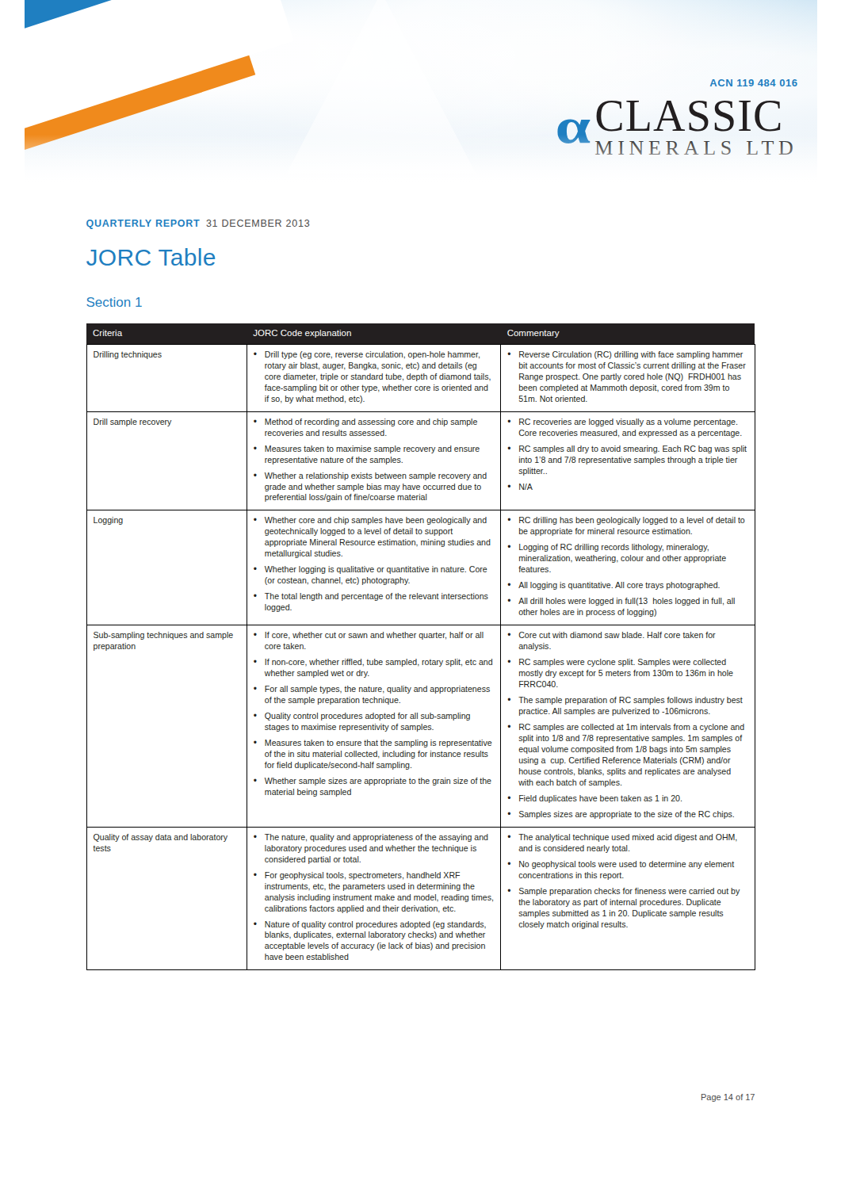ACN 119 484 016
αCLASSIC
MINERALS LTD
QUARTERLY REPORT 31 DECEMBER 2013
JORC Table
Section 1
| Criteria | JORC Code explanation | Commentary |
| --- | --- | --- |
| Drilling techniques | Drill type (eg core, reverse circulation, open-hole hammer, rotary air blast, auger, Bangka, sonic, etc) and details (eg core diameter, triple or standard tube, depth of diamond tails, face-sampling bit or other type, whether core is oriented and if so, by what method, etc). | Reverse Circulation (RC) drilling with face sampling hammer bit accounts for most of Classic’s current drilling at the Fraser Range prospect. One partly cored hole (NQ) FRDH001 has been completed at Mammoth deposit, cored from 39m to 51m. Not oriented. |
| Drill sample recovery | Method of recording and assessing core and chip sample recoveries and results assessed. Measures taken to maximise sample recovery and ensure representative nature of the samples. Whether a relationship exists between sample recovery and grade and whether sample bias may have occurred due to preferential loss/gain of fine/coarse material | RC recoveries are logged visually as a volume percentage. Core recoveries measured, and expressed as a percentage. RC samples all dry to avoid smearing. Each RC bag was split into 1’8 and 7/8 representative samples through a triple tier splitter.. N/A |
| Logging | Whether core and chip samples have been geologically and geotechnically logged to a level of detail to support appropriate Mineral Resource estimation, mining studies and metallurgical studies. Whether logging is qualitative or quantitative in nature. Core (or costean, channel, etc) photography. The total length and percentage of the relevant intersections logged. | RC drilling has been geologically logged to a level of detail to be appropriate for mineral resource estimation. Logging of RC drilling records lithology, mineralogy, mineralization, weathering, colour and other appropriate features. All logging is quantitative. All core trays photographed. All drill holes were logged in full(13 holes logged in full, all other holes are in process of logging) |
| Sub-sampling techniques and sample preparation | If core, whether cut or sawn and whether quarter, half or all core taken. If non-core, whether riffled, tube sampled, rotary split, etc and whether sampled wet or dry. For all sample types, the nature, quality and appropriateness of the sample preparation technique. Quality control procedures adopted for all sub-sampling stages to maximise representivity of samples. Measures taken to ensure that the sampling is representative of the in situ material collected, including for instance results for field duplicate/second-half sampling. Whether sample sizes are appropriate to the grain size of the material being sampled | Core cut with diamond saw blade. Half core taken for analysis. RC samples were cyclone split. Samples were collected mostly dry except for 5 meters from 130m to 136m in hole FRRC040. The sample preparation of RC samples follows industry best practice. All samples are pulverized to -106microns. RC samples are collected at 1m intervals from a cyclone and split into 1/8 and 7/8 representative samples. 1m samples of equal volume composited from 1/8 bags into 5m samples using a cup. Certified Reference Materials (CRM) and/or house controls, blanks, splits and replicates are analysed with each batch of samples. Field duplicates have been taken as 1 in 20. Samples sizes are appropriate to the size of the RC chips. |
| Quality of assay data and laboratory tests | The nature, quality and appropriateness of the assaying and laboratory procedures used and whether the technique is considered partial or total. For geophysical tools, spectrometers, handheld XRF instruments, etc, the parameters used in determining the analysis including instrument make and model, reading times, calibrations factors applied and their derivation, etc. Nature of quality control procedures adopted (eg standards, blanks, duplicates, external laboratory checks) and whether acceptable levels of accuracy (ie lack of bias) and precision have been established | The analytical technique used mixed acid digest and OHM, and is considered nearly total. No geophysical tools were used to determine any element concentrations in this report. Sample preparation checks for fineness were carried out by the laboratory as part of internal procedures. Duplicate samples submitted as 1 in 20. Duplicate sample results closely match original results. |
Page 14 of 17